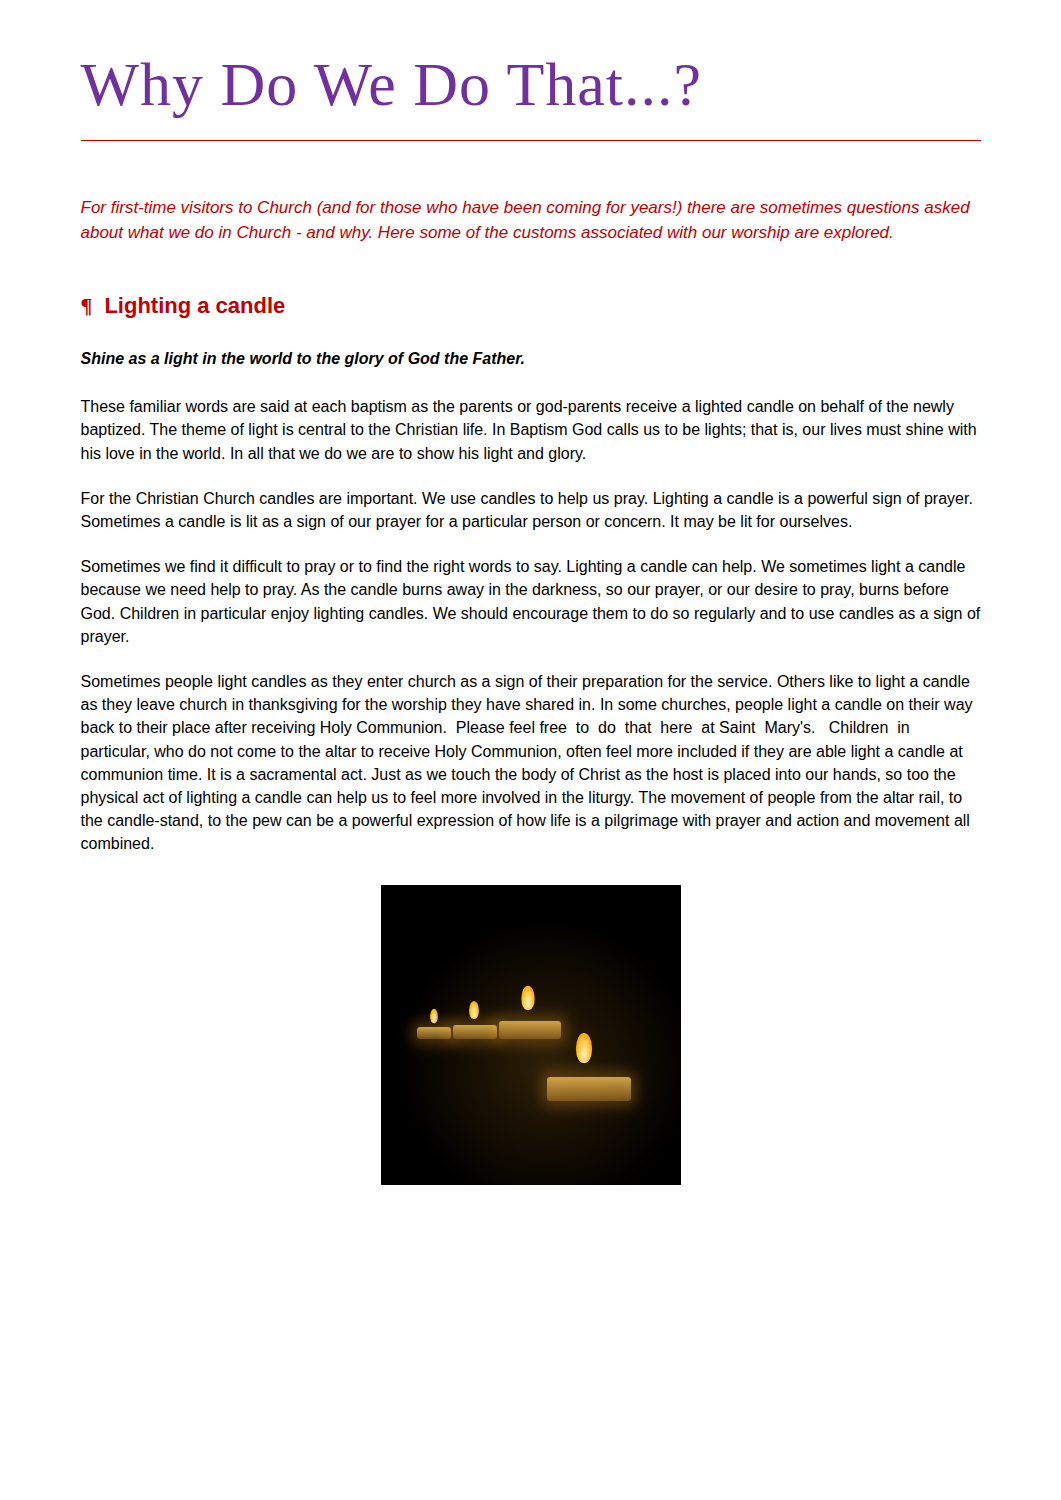Why Do We Do That...?
For first-time visitors to Church (and for those who have been coming for years!) there are sometimes questions asked about what we do in Church - and why. Here some of the customs associated with our worship are explored.
¶Lighting a candle
Shine as a light in the world to the glory of God the Father.
These familiar words are said at each baptism as the parents or god-parents receive a lighted candle on behalf of the newly baptized. The theme of light is central to the Christian life. In Baptism God calls us to be lights; that is, our lives must shine with his love in the world. In all that we do we are to show his light and glory.
For the Christian Church candles are important. We use candles to help us pray. Lighting a candle is a powerful sign of prayer. Sometimes a candle is lit as a sign of our prayer for a particular person or concern. It may be lit for ourselves.
Sometimes we find it difficult to pray or to find the right words to say. Lighting a candle can help. We sometimes light a candle because we need help to pray. As the candle burns away in the darkness, so our prayer, or our desire to pray, burns before God. Children in particular enjoy lighting candles. We should encourage them to do so regularly and to use candles as a sign of prayer.
Sometimes people light candles as they enter church as a sign of their preparation for the service. Others like to light a candle as they leave church in thanksgiving for the worship they have shared in. In some churches, people light a candle on their way back to their place after receiving Holy Communion. Please feel free to do that here at Saint Mary's. Children in particular, who do not come to the altar to receive Holy Communion, often feel more included if they are able light a candle at communion time. It is a sacramental act. Just as we touch the body of Christ as the host is placed into our hands, so too the physical act of lighting a candle can help us to feel more involved in the liturgy. The movement of people from the altar rail, to the candle-stand, to the pew can be a powerful expression of how life is a pilgrimage with prayer and action and movement all combined.